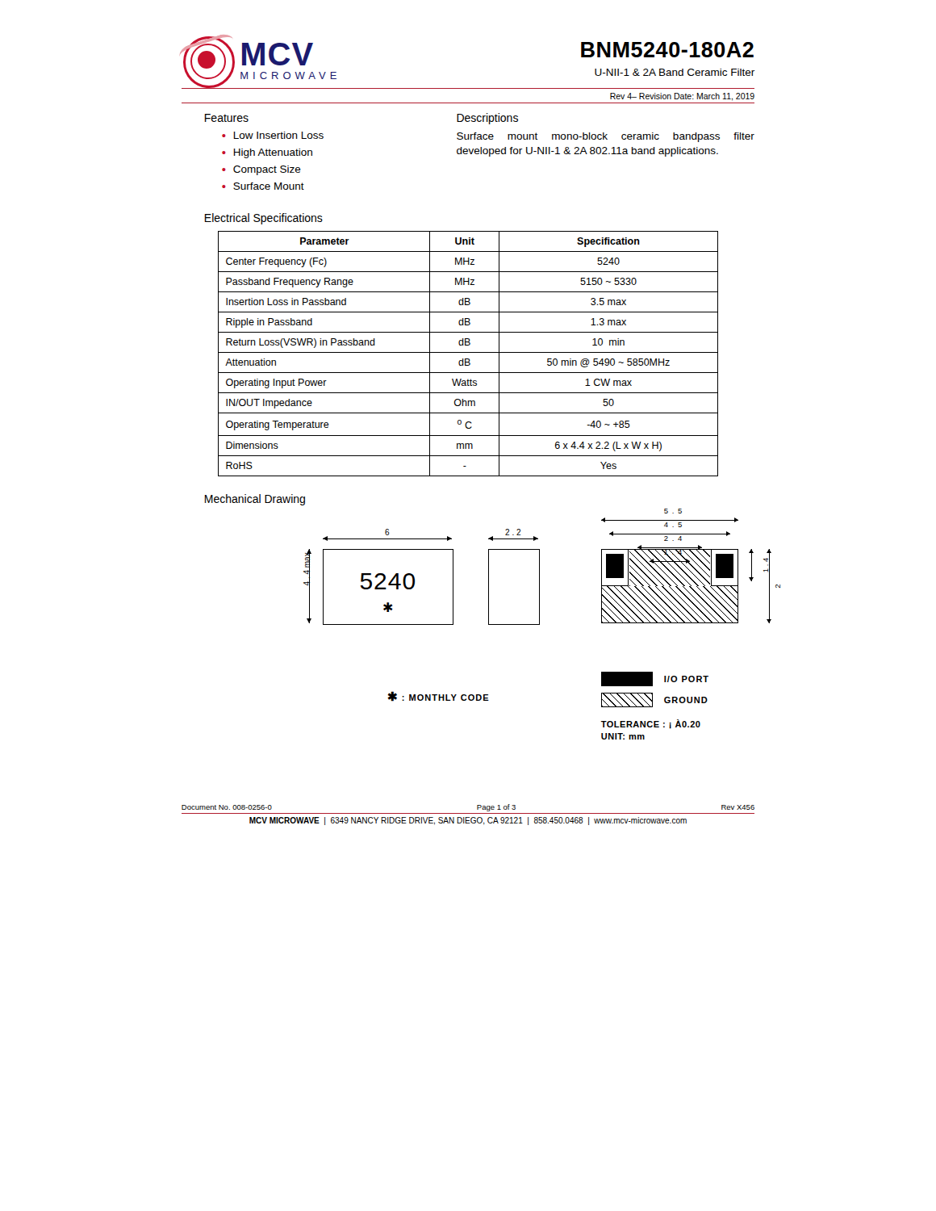MCV
MICROWAVE
BNM5240-180A2
U-NII-1 & 2A Band Ceramic Filter
Rev 4– Revision Date: March 11, 2019
Features
Low Insertion Loss
High Attenuation
Compact Size
Surface Mount
Descriptions
Surface mount mono-block ceramic bandpass filter developed for U-NII-1 & 2A 802.11a band applications.
Electrical Specifications
| Parameter | Unit | Specification |
| --- | --- | --- |
| Center Frequency (Fc) | MHz | 5240 |
| Passband Frequency Range | MHz | 5150 ~ 5330 |
| Insertion Loss in Passband | dB | 3.5 max |
| Ripple in Passband | dB | 1.3 max |
| Return Loss(VSWR) in Passband | dB | 10 min |
| Attenuation | dB | 50 min @ 5490 ~ 5850MHz |
| Operating Input Power | Watts | 1 CW max |
| IN/OUT Impedance | Ohm | 50 |
| Operating Temperature | o C | -40 ~ +85 |
| Dimensions | mm | 6 x 4.4 x 2.2 (L x W x H) |
| RoHS | - | Yes |
Mechanical Drawing
6
4 . 4 max.
5240
✱
2 . 2
5 . 5
4 . 5
2 . 4
1 . 4
1 . 4
2
✱: MONTHLY CODE
I/O PORT
GROUND
TOLERANCE : ¡ À0.20
UNIT: mm
Document No. 008-0256-0 Page 1 of 3 Rev X456
MCV MICROWAVE | 6349 NANCY RIDGE DRIVE, SAN DIEGO, CA 92121 | 858.450.0468 | www.mcv-microwave.com